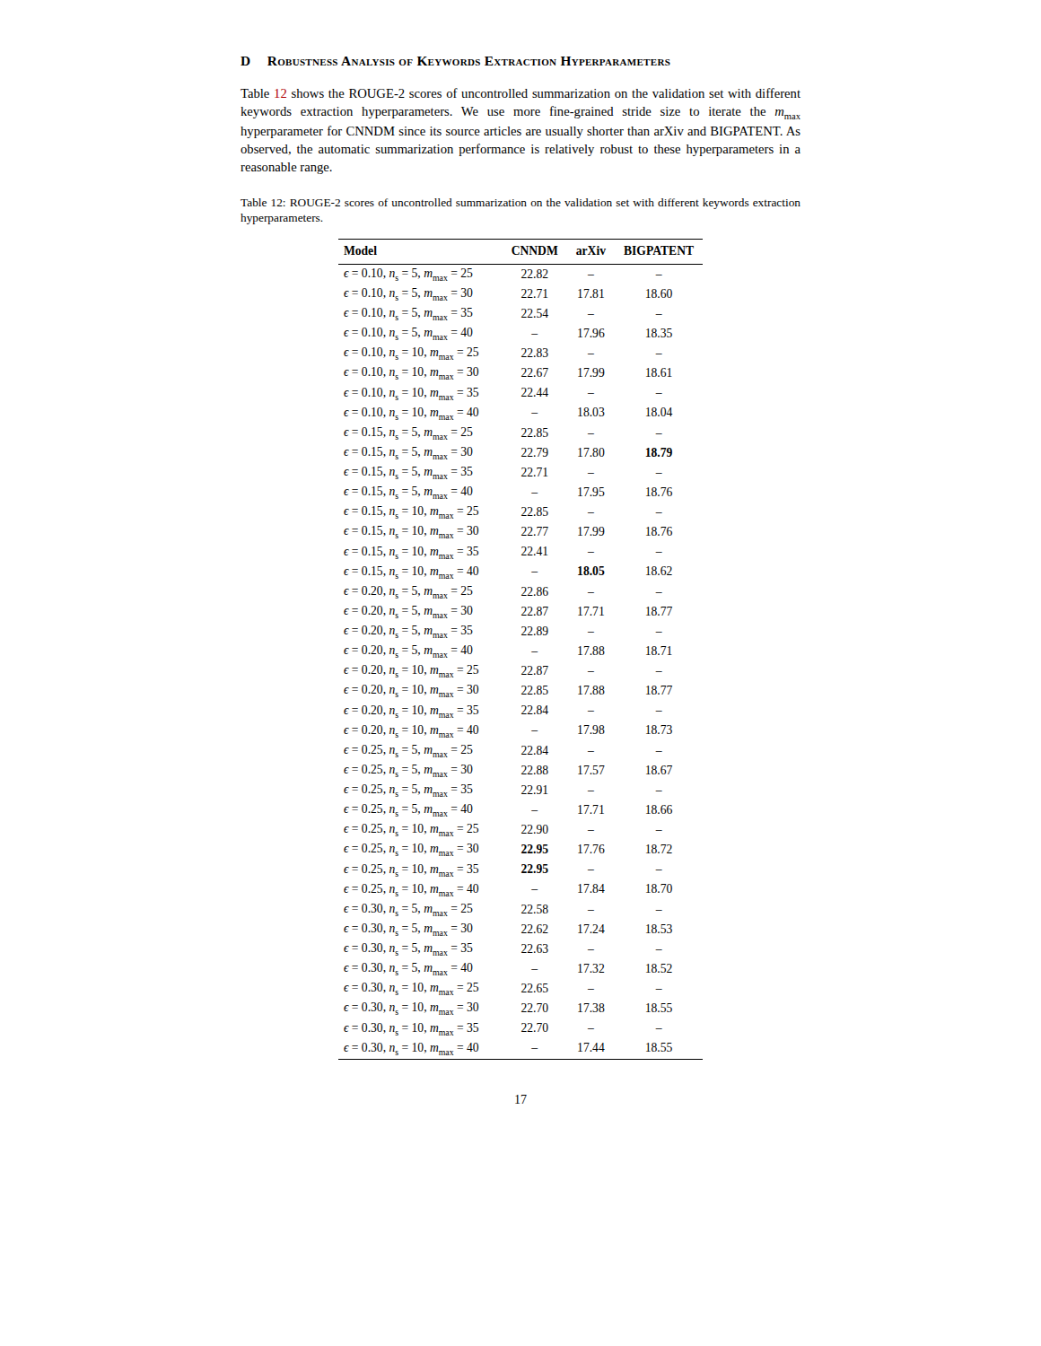DRobustness Analysis of Keywords Extraction Hyperparameters
Table 12 shows the ROUGE-2 scores of uncontrolled summarization on the validation set with different keywords extraction hyperparameters. We use more fine-grained stride size to iterate the mmax hyperparameter for CNNDM since its source articles are usually shorter than arXiv and BIGPATENT. As observed, the automatic summarization performance is relatively robust to these hyperparameters in a reasonable range.
Table 12: ROUGE-2 scores of uncontrolled summarization on the validation set with different keywords extraction hyperparameters.
| Model | CNNDM | arXiv | BIGPATENT |
| --- | --- | --- | --- |
| ϵ = 0.10, n s = 5, m max = 25 | 22.82 | – | – |
| ϵ = 0.10, n s = 5, m max = 30 | 22.71 | 17.81 | 18.60 |
| ϵ = 0.10, n s = 5, m max = 35 | 22.54 | – | – |
| ϵ = 0.10, n s = 5, m max = 40 | – | 17.96 | 18.35 |
| ϵ = 0.10, n s = 10, m max = 25 | 22.83 | – | – |
| ϵ = 0.10, n s = 10, m max = 30 | 22.67 | 17.99 | 18.61 |
| ϵ = 0.10, n s = 10, m max = 35 | 22.44 | – | – |
| ϵ = 0.10, n s = 10, m max = 40 | – | 18.03 | 18.04 |
| ϵ = 0.15, n s = 5, m max = 25 | 22.85 | – | – |
| ϵ = 0.15, n s = 5, m max = 30 | 22.79 | 17.80 | 18.79 |
| ϵ = 0.15, n s = 5, m max = 35 | 22.71 | – | – |
| ϵ = 0.15, n s = 5, m max = 40 | – | 17.95 | 18.76 |
| ϵ = 0.15, n s = 10, m max = 25 | 22.85 | – | – |
| ϵ = 0.15, n s = 10, m max = 30 | 22.77 | 17.99 | 18.76 |
| ϵ = 0.15, n s = 10, m max = 35 | 22.41 | – | – |
| ϵ = 0.15, n s = 10, m max = 40 | – | 18.05 | 18.62 |
| ϵ = 0.20, n s = 5, m max = 25 | 22.86 | – | – |
| ϵ = 0.20, n s = 5, m max = 30 | 22.87 | 17.71 | 18.77 |
| ϵ = 0.20, n s = 5, m max = 35 | 22.89 | – | – |
| ϵ = 0.20, n s = 5, m max = 40 | – | 17.88 | 18.71 |
| ϵ = 0.20, n s = 10, m max = 25 | 22.87 | – | – |
| ϵ = 0.20, n s = 10, m max = 30 | 22.85 | 17.88 | 18.77 |
| ϵ = 0.20, n s = 10, m max = 35 | 22.84 | – | – |
| ϵ = 0.20, n s = 10, m max = 40 | – | 17.98 | 18.73 |
| ϵ = 0.25, n s = 5, m max = 25 | 22.84 | – | – |
| ϵ = 0.25, n s = 5, m max = 30 | 22.88 | 17.57 | 18.67 |
| ϵ = 0.25, n s = 5, m max = 35 | 22.91 | – | – |
| ϵ = 0.25, n s = 5, m max = 40 | – | 17.71 | 18.66 |
| ϵ = 0.25, n s = 10, m max = 25 | 22.90 | – | – |
| ϵ = 0.25, n s = 10, m max = 30 | 22.95 | 17.76 | 18.72 |
| ϵ = 0.25, n s = 10, m max = 35 | 22.95 | – | – |
| ϵ = 0.25, n s = 10, m max = 40 | – | 17.84 | 18.70 |
| ϵ = 0.30, n s = 5, m max = 25 | 22.58 | – | – |
| ϵ = 0.30, n s = 5, m max = 30 | 22.62 | 17.24 | 18.53 |
| ϵ = 0.30, n s = 5, m max = 35 | 22.63 | – | – |
| ϵ = 0.30, n s = 5, m max = 40 | – | 17.32 | 18.52 |
| ϵ = 0.30, n s = 10, m max = 25 | 22.65 | – | – |
| ϵ = 0.30, n s = 10, m max = 30 | 22.70 | 17.38 | 18.55 |
| ϵ = 0.30, n s = 10, m max = 35 | 22.70 | – | – |
| ϵ = 0.30, n s = 10, m max = 40 | – | 17.44 | 18.55 |
17